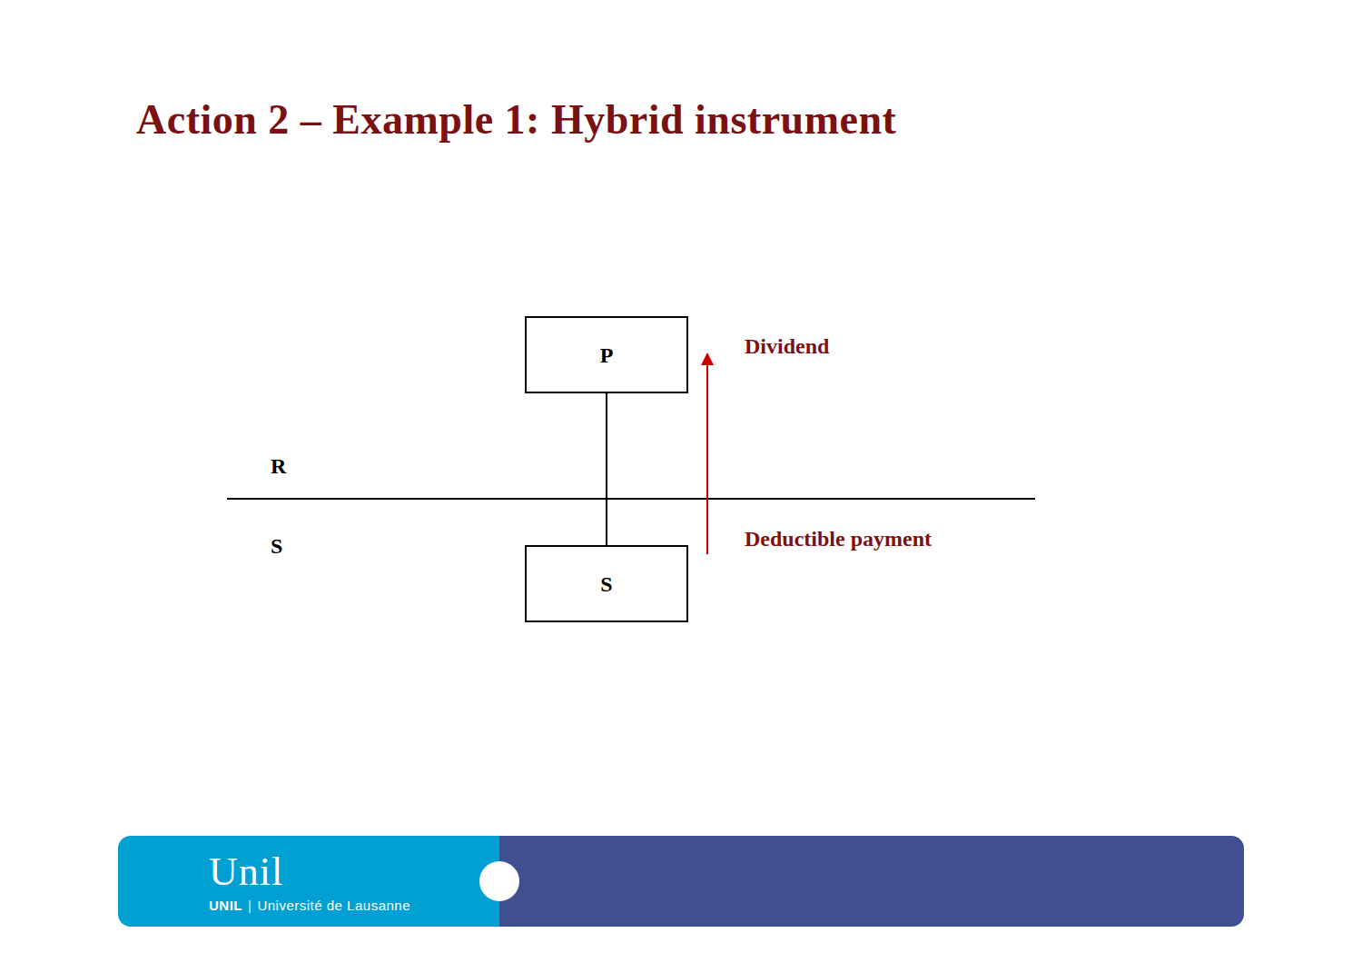Action 2 – Example 1: Hybrid instrument
R
S
P
S
Dividend
Deductible payment
Unil
UNIL|Université de Lausanne